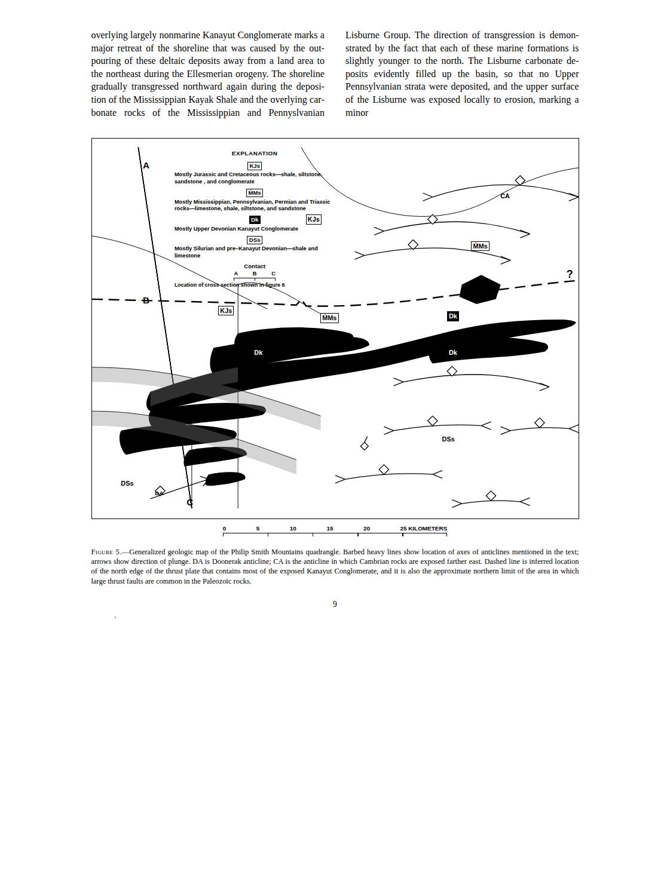overlying largely nonmarine Kanayut Conglomerate marks a major retreat of the shoreline that was caused by the outpouring of these deltaic deposits away from a land area to the northeast during the Ellesmerian orogeny. The shoreline gradually transgressed northward again during the deposition of the Mississippian Kayak Shale and the overlying carbonate rocks of the Mississippian and Pennyslvanian Lisburne Group. The direction of transgression is demonstrated by the fact that each of these marine formations is slightly younger to the north. The Lisburne carbonate deposits evidently filled up the basin, so that no Upper Pennsylvanian strata were deposited, and the upper surface of the Lisburne was exposed locally to erosion, marking a minor
150° 69° 147° 68°
EXPLANATION
KJs
Mostly Jurassic and Cretaceous rocks—shale, siltstone, sandstone , and conglomerate
ḾMs
Mostly Mississippian, Pennsylvanian, Permian and Triassic rocks—limestone, shale, siltstone, and sandstone
Dk
Mostly Upper Devonian Kanayut Conglomerate
DSs
Mostly Silurian and pre–Kanayut Devonian—shale and limestone
Contact
ABC
Location of cross section shown in figure 6
? A B C KJs ḾMs KJs ḾMs Dk Dk Dk DSs DSs DSs DA CA
0510152025 KILOMETERS
Figure 5.—Generalized geologic map of the Philip Smith Mountains quadrangle. Barbed heavy lines show location of axes of anticlines mentioned in the text; arrows show direction of plunge. DA is Doonerak anticline; CA is the anticline in which Cambrian rocks are exposed farther east. Dashed line is inferred location of the north edge of the thrust plate that contains most of the exposed Kanayut Conglomerate, and it is also the approximate northern limit of the area in which large thrust faults are common in the Paleozoic rocks.
9
‘